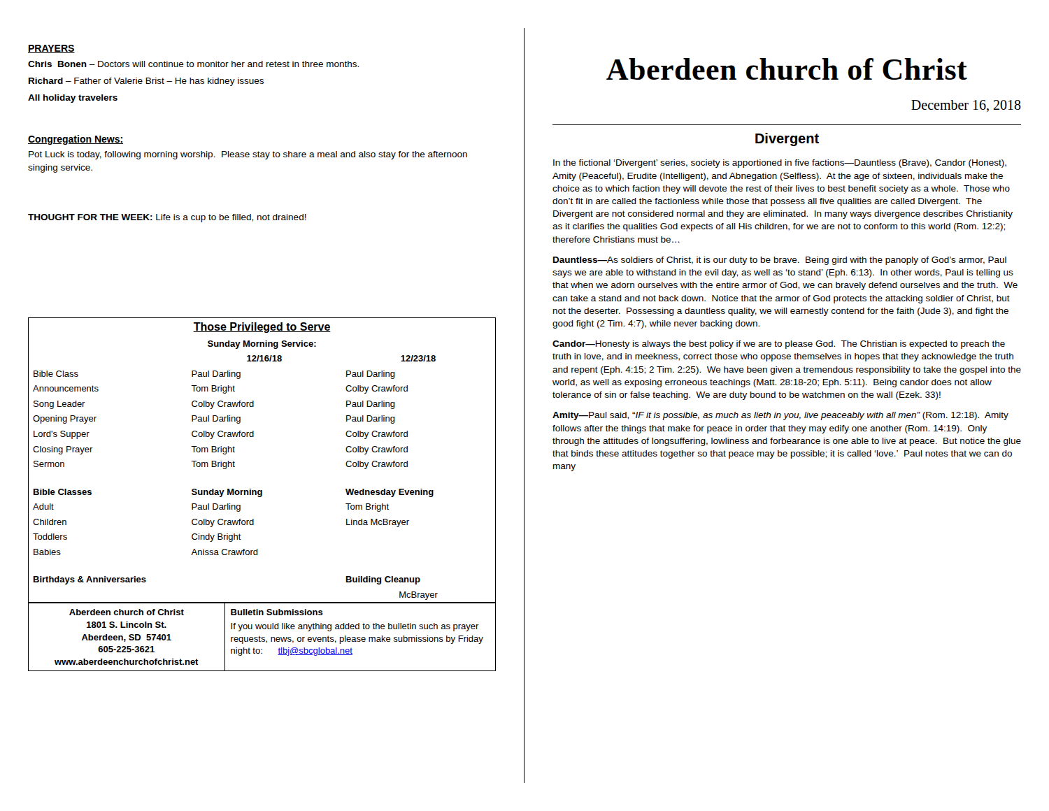PRAYERS
Chris Bonen – Doctors will continue to monitor her and retest in three months.
Richard – Father of Valerie Brist – He has kidney issues
All holiday travelers
Congregation News:
Pot Luck is today, following morning worship. Please stay to share a meal and also stay for the afternoon singing service.
THOUGHT FOR THE WEEK: Life is a cup to be filled, not drained!
| Those Privileged to Serve |
| Sunday Morning Service: |
| | 12/16/18 | 12/23/18 |
| Bible Class | Paul Darling | Paul Darling |
| Announcements | Tom Bright | Colby Crawford |
| Song Leader | Colby Crawford | Paul Darling |
| Opening Prayer | Paul Darling | Paul Darling |
| Lord's Supper | Colby Crawford | Colby Crawford |
| Closing Prayer | Tom Bright | Colby Crawford |
| Sermon | Tom Bright | Colby Crawford |
| Bible Classes | Sunday Morning | Wednesday Evening |
| Adult | Paul Darling | Tom Bright |
| Children | Colby Crawford | Linda McBrayer |
| Toddlers | Cindy Bright | |
| Babies | Anissa Crawford | |
| Birthdays & Anniversaries | Building Cleanup |
| | McBrayer |
| Aberdeen church of Christ 1801 S. Lincoln St. Aberdeen, SD 57401 605-225-3621 www.aberdeenchurchofchrist.net | Bulletin Submissions If you would like anything added to the bulletin such as prayer requests, news, or events, please make submissions by Friday night to: tlbj@sbcglobal.net |
Aberdeen church of Christ
December 16, 2018
Divergent
In the fictional ‘Divergent’ series, society is apportioned in five factions—Dauntless (Brave), Candor (Honest), Amity (Peaceful), Erudite (Intelligent), and Abnegation (Selfless). At the age of sixteen, individuals make the choice as to which faction they will devote the rest of their lives to best benefit society as a whole. Those who don’t fit in are called the factionless while those that possess all five qualities are called Divergent. The Divergent are not considered normal and they are eliminated. In many ways divergence describes Christianity as it clarifies the qualities God expects of all His children, for we are not to conform to this world (Rom. 12:2); therefore Christians must be…
Dauntless—As soldiers of Christ, it is our duty to be brave. Being gird with the panoply of God’s armor, Paul says we are able to withstand in the evil day, as well as ‘to stand’ (Eph. 6:13). In other words, Paul is telling us that when we adorn ourselves with the entire armor of God, we can bravely defend ourselves and the truth. We can take a stand and not back down. Notice that the armor of God protects the attacking soldier of Christ, but not the deserter. Possessing a dauntless quality, we will earnestly contend for the faith (Jude 3), and fight the good fight (2 Tim. 4:7), while never backing down.
Candor—Honesty is always the best policy if we are to please God. The Christian is expected to preach the truth in love, and in meekness, correct those who oppose themselves in hopes that they acknowledge the truth and repent (Eph. 4:15; 2 Tim. 2:25). We have been given a tremendous responsibility to take the gospel into the world, as well as exposing erroneous teachings (Matt. 28:18-20; Eph. 5:11). Being candor does not allow tolerance of sin or false teaching. We are duty bound to be watchmen on the wall (Ezek. 33)!
Amity—Paul said, “IF it is possible, as much as lieth in you, live peaceably with all men” (Rom. 12:18). Amity follows after the things that make for peace in order that they may edify one another (Rom. 14:19). Only through the attitudes of longsuffering, lowliness and forbearance is one able to live at peace. But notice the glue that binds these attitudes together so that peace may be possible; it is called ‘love.’ Paul notes that we can do many